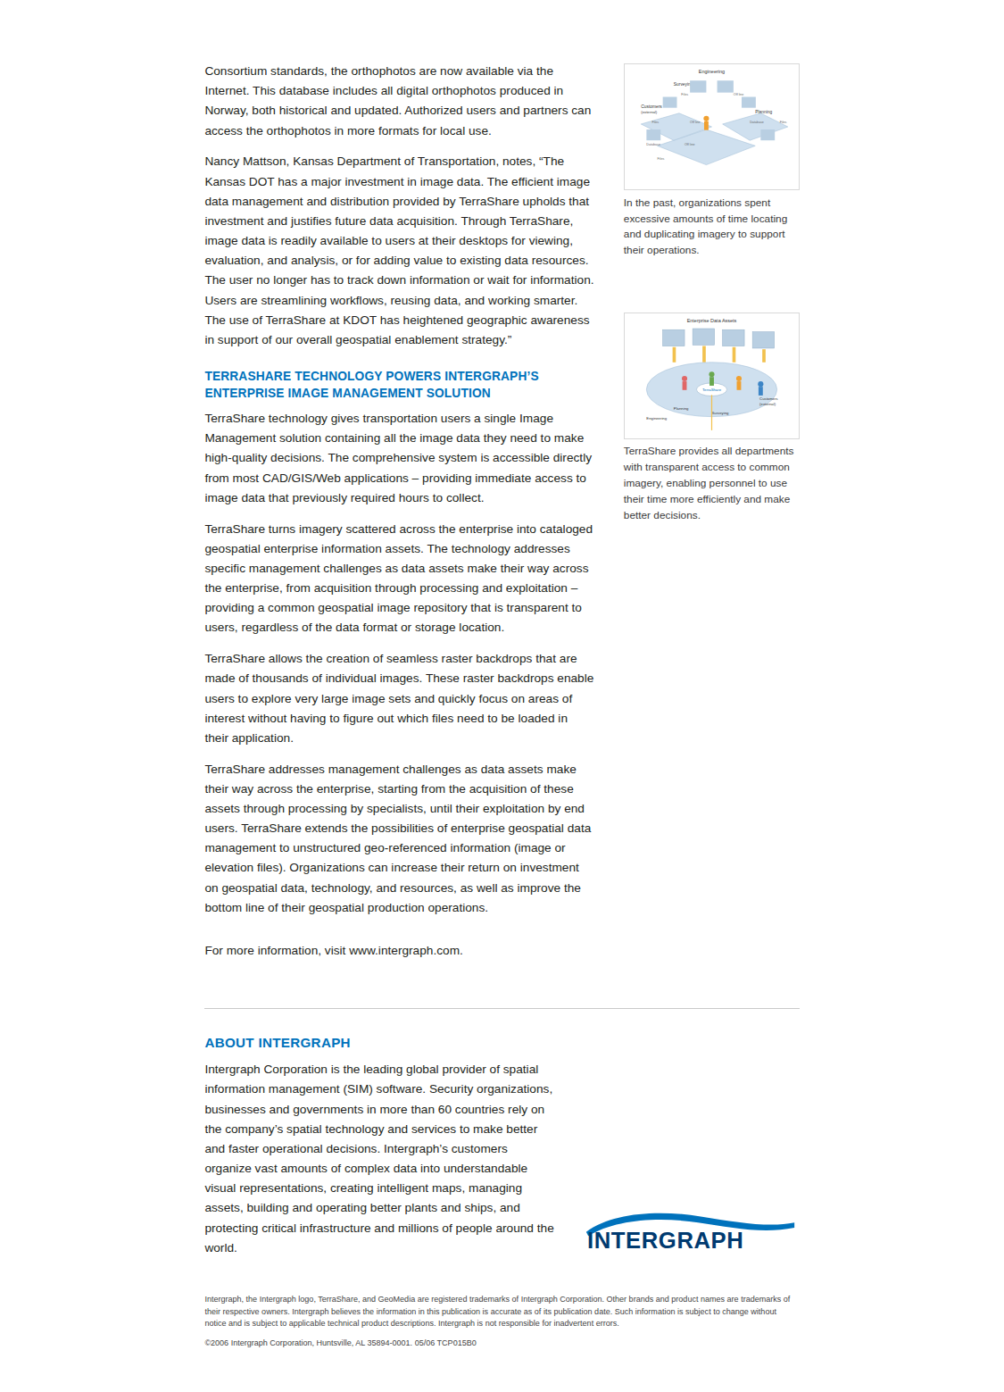Consortium standards, the orthophotos are now available via the Internet. This database includes all digital orthophotos produced in Norway, both historical and updated. Authorized users and partners can access the orthophotos in more formats for local use.
Nancy Mattson, Kansas Department of Transportation, notes, “The Kansas DOT has a major investment in image data. The efficient image data management and distribution provided by TerraShare upholds that investment and justifies future data acquisition. Through TerraShare, image data is readily available to users at their desktops for viewing, evaluation, and analysis, or for adding value to existing data resources. The user no longer has to track down information or wait for information. Users are streamlining workflows, reusing data, and working smarter. The use of TerraShare at KDOT has heightened geographic awareness in support of our overall geospatial enablement strategy.”
TerraShare Technology Powers Intergraph’s Enterprise Image Management Solution
TerraShare technology gives transportation users a single Image Management solution containing all the image data they need to make high-quality decisions. The comprehensive system is accessible directly from most CAD/GIS/Web applications – providing immediate access to image data that previously required hours to collect.
TerraShare turns imagery scattered across the enterprise into cataloged geospatial enterprise information assets. The technology addresses specific management challenges as data assets make their way across the enterprise, from acquisition through processing and exploitation – providing a common geospatial image repository that is transparent to users, regardless of the data format or storage location.
TerraShare allows the creation of seamless raster backdrops that are made of thousands of individual images. These raster backdrops enable users to explore very large image sets and quickly focus on areas of interest without having to figure out which files need to be loaded in their application.
TerraShare addresses management challenges as data assets make their way across the enterprise, starting from the acquisition of these assets through processing by specialists, until their exploitation by end users. TerraShare extends the possibilities of enterprise geospatial data management to unstructured geo-referenced information (image or elevation files). Organizations can increase their return on investment on geospatial data, technology, and resources, as well as improve the bottom line of their geospatial production operations.
For more information, visit www.intergraph.com.
In the past, organizations spent excessive amounts of time locating and duplicating imagery to support their operations.
TerraShare provides all departments with transparent access to common imagery, enabling personnel to use their time more efficiently and make better decisions.
About Intergraph
Intergraph Corporation is the leading global provider of spatial information management (SIM) software. Security organizations, businesses and governments in more than 60 countries rely on the company’s spatial technology and services to make better and faster operational decisions. Intergraph’s customers organize vast amounts of complex data into understandable visual representations, creating intelligent maps, managing assets, building and operating better plants and ships, and protecting critical infrastructure and millions of people around the world.
Intergraph, the Intergraph logo, TerraShare, and GeoMedia are registered trademarks of Intergraph Corporation. Other brands and product names are trademarks of their respective owners. Intergraph believes the information in this publication is accurate as of its publication date. Such information is subject to change without notice and is subject to applicable technical product descriptions. Intergraph is not responsible for inadvertent errors.
©2006 Intergraph Corporation, Huntsville, AL 35894-0001. 05/06 TCP015B0